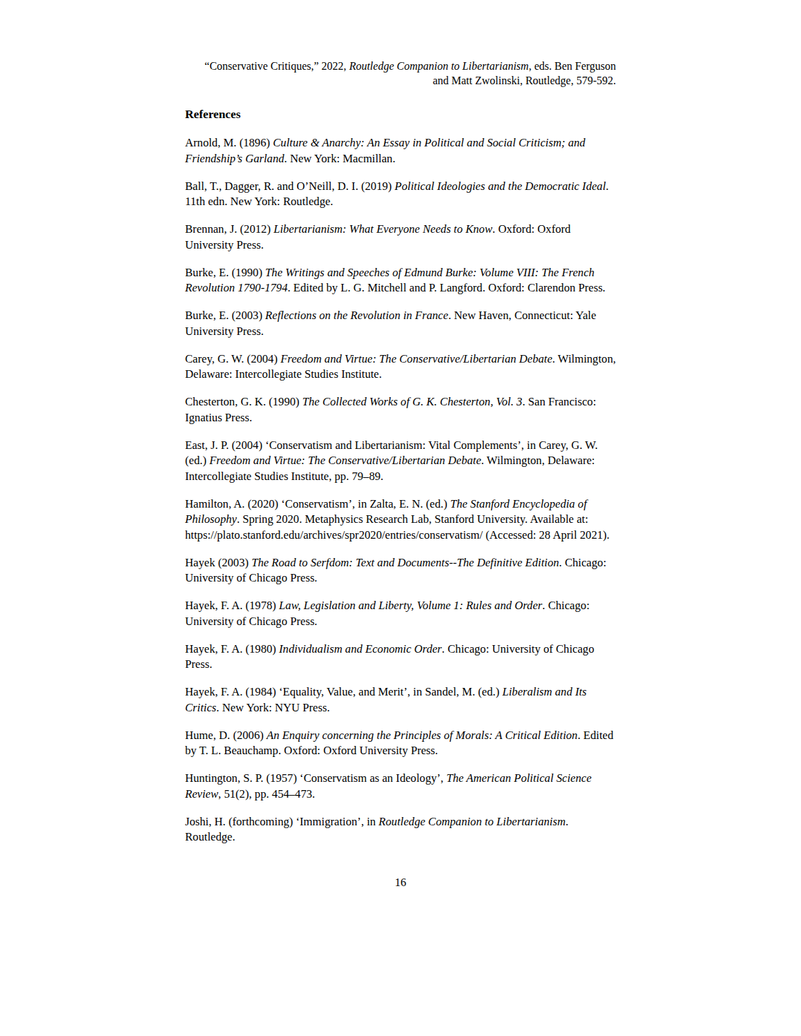“Conservative Critiques,” 2022, Routledge Companion to Libertarianism, eds. Ben Ferguson and Matt Zwolinski, Routledge, 579-592.
References
Arnold, M. (1896) Culture & Anarchy: An Essay in Political and Social Criticism; and Friendship’s Garland. New York: Macmillan.
Ball, T., Dagger, R. and O’Neill, D. I. (2019) Political Ideologies and the Democratic Ideal. 11th edn. New York: Routledge.
Brennan, J. (2012) Libertarianism: What Everyone Needs to Know. Oxford: Oxford University Press.
Burke, E. (1990) The Writings and Speeches of Edmund Burke: Volume VIII: The French Revolution 1790-1794. Edited by L. G. Mitchell and P. Langford. Oxford: Clarendon Press.
Burke, E. (2003) Reflections on the Revolution in France. New Haven, Connecticut: Yale University Press.
Carey, G. W. (2004) Freedom and Virtue: The Conservative/Libertarian Debate. Wilmington, Delaware: Intercollegiate Studies Institute.
Chesterton, G. K. (1990) The Collected Works of G. K. Chesterton, Vol. 3. San Francisco: Ignatius Press.
East, J. P. (2004) ‘Conservatism and Libertarianism: Vital Complements’, in Carey, G. W. (ed.) Freedom and Virtue: The Conservative/Libertarian Debate. Wilmington, Delaware: Intercollegiate Studies Institute, pp. 79–89.
Hamilton, A. (2020) ‘Conservatism’, in Zalta, E. N. (ed.) The Stanford Encyclopedia of Philosophy. Spring 2020. Metaphysics Research Lab, Stanford University. Available at: https://plato.stanford.edu/archives/spr2020/entries/conservatism/ (Accessed: 28 April 2021).
Hayek (2003) The Road to Serfdom: Text and Documents--The Definitive Edition. Chicago: University of Chicago Press.
Hayek, F. A. (1978) Law, Legislation and Liberty, Volume 1: Rules and Order. Chicago: University of Chicago Press.
Hayek, F. A. (1980) Individualism and Economic Order. Chicago: University of Chicago Press.
Hayek, F. A. (1984) ‘Equality, Value, and Merit’, in Sandel, M. (ed.) Liberalism and Its Critics. New York: NYU Press.
Hume, D. (2006) An Enquiry concerning the Principles of Morals: A Critical Edition. Edited by T. L. Beauchamp. Oxford: Oxford University Press.
Huntington, S. P. (1957) ‘Conservatism as an Ideology’, The American Political Science Review, 51(2), pp. 454–473.
Joshi, H. (forthcoming) ‘Immigration’, in Routledge Companion to Libertarianism. Routledge.
16